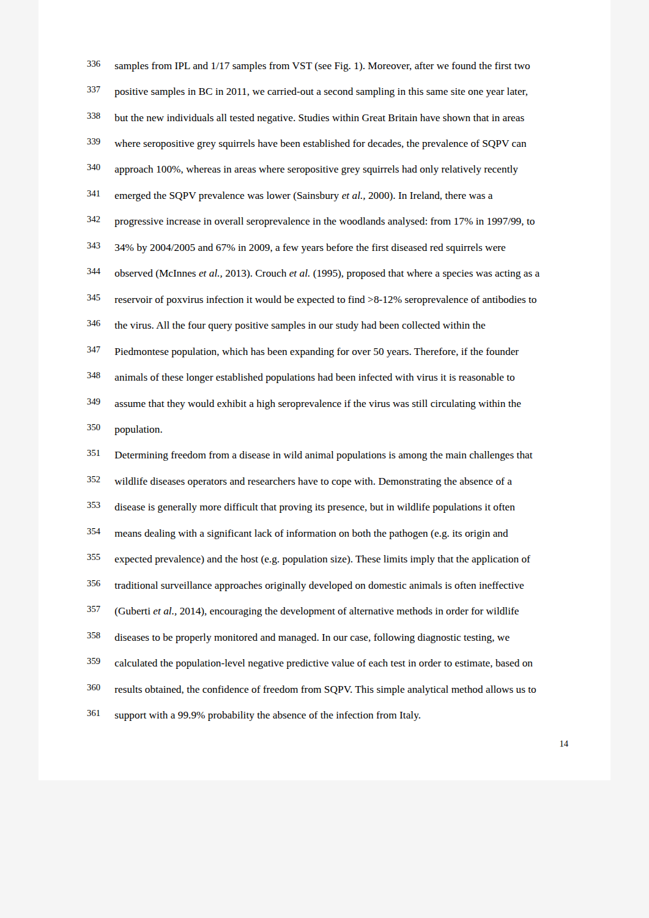samples from IPL and 1/17 samples from VST (see Fig. 1). Moreover, after we found the first two
positive samples in BC in 2011, we carried-out a second sampling in this same site one year later,
but the new individuals all tested negative. Studies within Great Britain have shown that in areas
where seropositive grey squirrels have been established for decades, the prevalence of SQPV can
approach 100%, whereas in areas where seropositive grey squirrels had only relatively recently
emerged the SQPV prevalence was lower (Sainsbury et al., 2000). In Ireland, there was a
progressive increase in overall seroprevalence in the woodlands analysed: from 17% in 1997/99, to
34% by 2004/2005 and 67% in 2009, a few years before the first diseased red squirrels were
observed (McInnes et al., 2013). Crouch et al. (1995), proposed that where a species was acting as a
reservoir of poxvirus infection it would be expected to find >8-12% seroprevalence of antibodies to
the virus. All the four query positive samples in our study had been collected within the
Piedmontese population, which has been expanding for over 50 years. Therefore, if the founder
animals of these longer established populations had been infected with virus it is reasonable to
assume that they would exhibit a high seroprevalence if the virus was still circulating within the
population.
Determining freedom from a disease in wild animal populations is among the main challenges that
wildlife diseases operators and researchers have to cope with. Demonstrating the absence of a
disease is generally more difficult that proving its presence, but in wildlife populations it often
means dealing with a significant lack of information on both the pathogen (e.g. its origin and
expected prevalence) and the host (e.g. population size). These limits imply that the application of
traditional surveillance approaches originally developed on domestic animals is often ineffective
(Guberti et al., 2014), encouraging the development of alternative methods in order for wildlife
diseases to be properly monitored and managed. In our case, following diagnostic testing, we
calculated the population-level negative predictive value of each test in order to estimate, based on
results obtained, the confidence of freedom from SQPV. This simple analytical method allows us to
support with a 99.9% probability the absence of the infection from Italy.
14